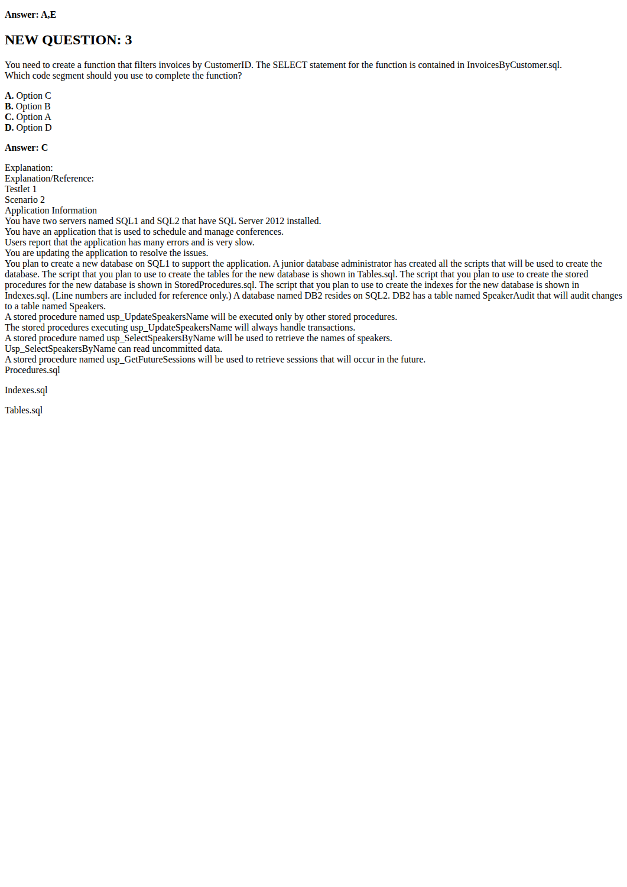Answer: A,E
NEW QUESTION: 3
You need to create a function that filters invoices by CustomerID. The SELECT statement for the function is contained in InvoicesByCustomer.sql.
Which code segment should you use to complete the function?
A. Option C
B. Option B
C. Option A
D. Option D
Answer: C
Explanation:
Explanation/Reference:
Testlet 1
Scenario 2
Application Information
You have two servers named SQL1 and SQL2 that have SQL Server 2012 installed.
You have an application that is used to schedule and manage conferences.
Users report that the application has many errors and is very slow.
You are updating the application to resolve the issues.
You plan to create a new database on SQL1 to support the application. A junior database administrator has created all the scripts that will be used to create the database. The script that you plan to use to create the tables for the new database is shown in Tables.sql. The script that you plan to use to create the stored procedures for the new database is shown in StoredProcedures.sql. The script that you plan to use to create the indexes for the new database is shown in Indexes.sql. (Line numbers are included for reference only.) A database named DB2 resides on SQL2. DB2 has a table named SpeakerAudit that will audit changes to a table named Speakers.
A stored procedure named usp_UpdateSpeakersName will be executed only by other stored procedures.
The stored procedures executing usp_UpdateSpeakersName will always handle transactions.
A stored procedure named usp_SelectSpeakersByName will be used to retrieve the names of speakers.
Usp_SelectSpeakersByName can read uncommitted data.
A stored procedure named usp_GetFutureSessions will be used to retrieve sessions that will occur in the future.
Procedures.sql
Indexes.sql
Tables.sql